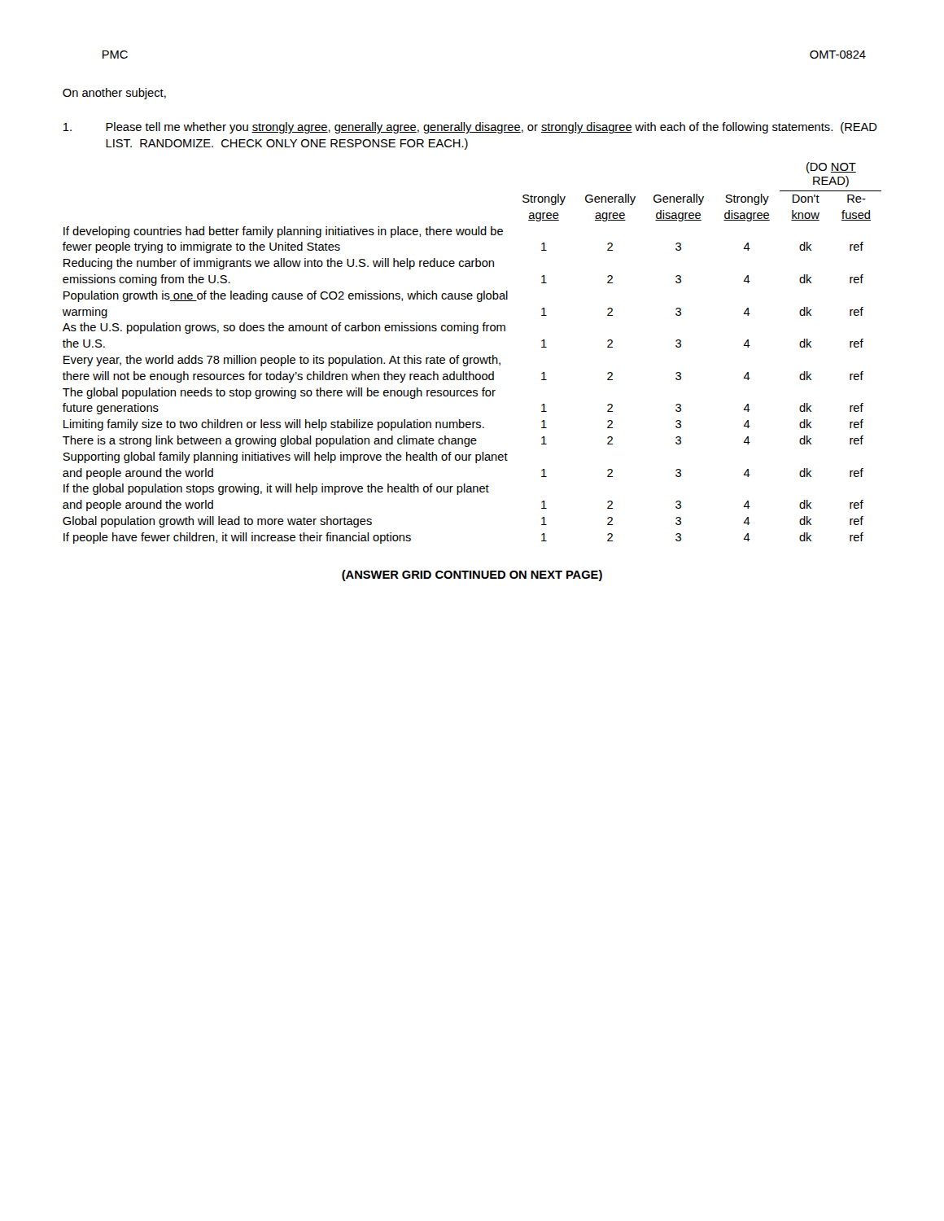PMC
OMT-0824
On another subject,
1.
Please tell me whether you strongly agree, generally agree, generally disagree, or strongly disagree with each of the following statements. (READ LIST. RANDOMIZE. CHECK ONLY ONE RESPONSE FOR EACH.)
| | | | | | (DO NOT READ) |
| | Strongly agree | Generally agree | Generally disagree | Strongly disagree | Don't know | Re- fused |
| If developing countries had better family planning initiatives in place, there would be fewer people trying to immigrate to the United States | 1 | 2 | 3 | 4 | dk | ref |
| Reducing the number of immigrants we allow into the U.S. will help reduce carbon emissions coming from the U.S. | 1 | 2 | 3 | 4 | dk | ref |
| Population growth is one of the leading cause of CO2 emissions, which cause global warming | 1 | 2 | 3 | 4 | dk | ref |
| As the U.S. population grows, so does the amount of carbon emissions coming from the U.S. | 1 | 2 | 3 | 4 | dk | ref |
| Every year, the world adds 78 million people to its population. At this rate of growth, there will not be enough resources for today’s children when they reach adulthood | 1 | 2 | 3 | 4 | dk | ref |
| The global population needs to stop growing so there will be enough resources for future generations | 1 | 2 | 3 | 4 | dk | ref |
| Limiting family size to two children or less will help stabilize population numbers. | 1 | 2 | 3 | 4 | dk | ref |
| There is a strong link between a growing global population and climate change | 1 | 2 | 3 | 4 | dk | ref |
| Supporting global family planning initiatives will help improve the health of our planet and people around the world | 1 | 2 | 3 | 4 | dk | ref |
| If the global population stops growing, it will help improve the health of our planet and people around the world | 1 | 2 | 3 | 4 | dk | ref |
| Global population growth will lead to more water shortages | 1 | 2 | 3 | 4 | dk | ref |
| If people have fewer children, it will increase their financial options | 1 | 2 | 3 | 4 | dk | ref |
(ANSWER GRID CONTINUED ON NEXT PAGE)